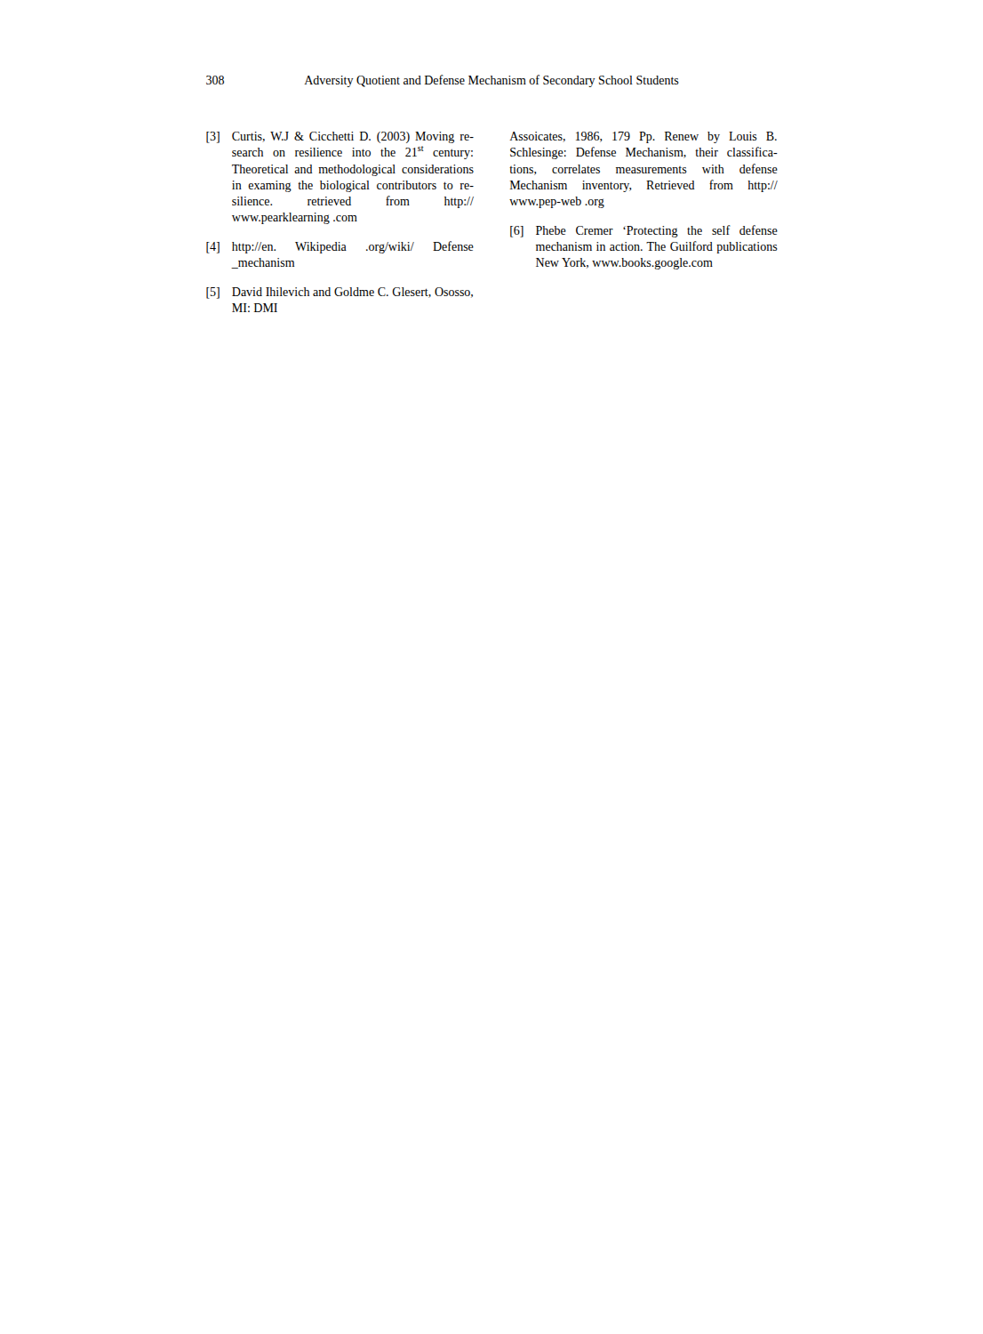308 Adversity Quotient and Defense Mechanism of Secondary School Students
[3] Curtis, W.J & Cicchetti D. (2003) Moving research on resilience into the 21st century: Theoretical and methodological considerations in examing the biological contributors to resilience. retrieved from http:// www.pearklearning .com
[4] http://en. Wikipedia .org/wiki/ Defense _mechanism
[5] David Ihilevich and Goldme C. Glesert, Ososso, MI: DMI
Assoicates, 1986, 179 Pp. Renew by Louis B. Schlesinge: Defense Mechanism, their classifications, correlates measurements with defense Mechanism inventory, Retrieved from http:// www.pep-web .org
[6] Phebe Cremer ‘Protecting the self defense mechanism in action. The Guilford publications New York, www.books.google.com